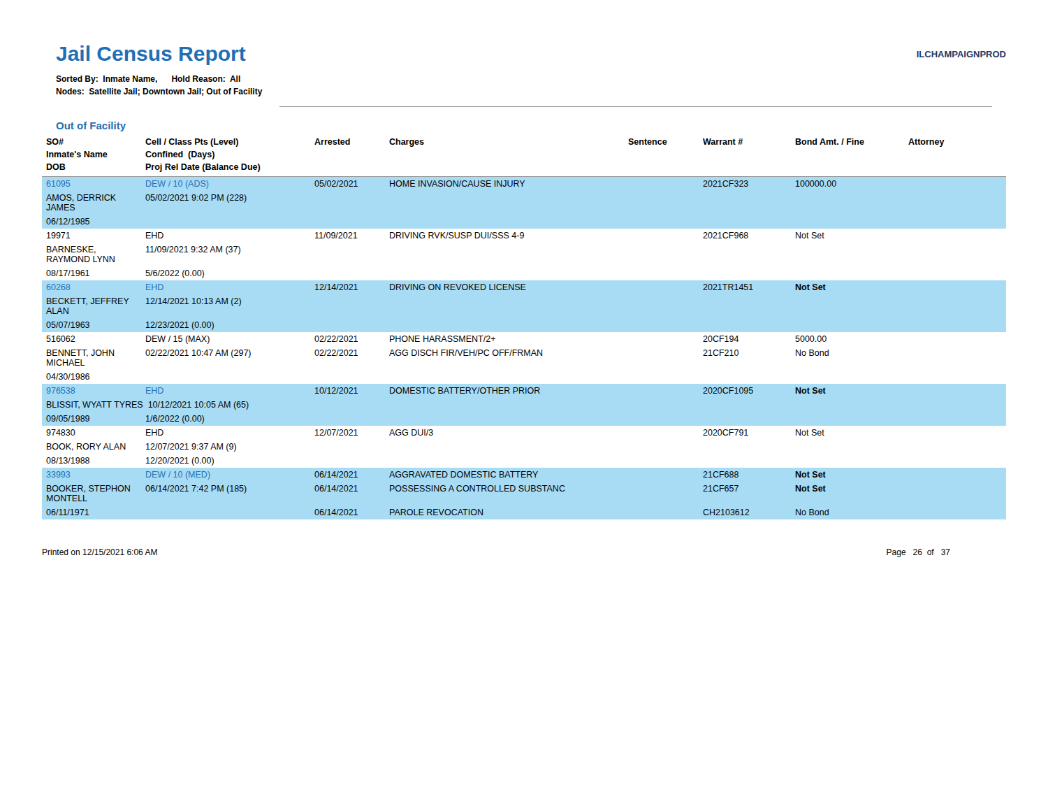ILCHAMPAIGNPROD
Jail Census Report
Sorted By: Inmate Name, Hold Reason: All
Nodes: Satellite Jail; Downtown Jail; Out of Facility
Out of Facility
| SO# | Cell / Class Pts (Level) | Arrested | Charges | Sentence | Warrant # | Bond Amt. / Fine | Attorney |
| --- | --- | --- | --- | --- | --- | --- | --- |
| Inmate's Name | Confined (Days) | | | | | | |
| DOB | Proj Rel Date (Balance Due) | | | | | | |
| 61095 | DEW / 10 (ADS) | 05/02/2021 | HOME INVASION/CAUSE INJURY | | 2021CF323 | 100000.00 | |
| AMOS, DERRICK JAMES | 05/02/2021 9:02 PM (228) | | | | | | |
| 06/12/1985 | | | | | | | |
| 19971 | EHD | 11/09/2021 | DRIVING RVK/SUSP DUI/SSS 4-9 | | 2021CF968 | Not Set | |
| BARNESKE, RAYMOND LYNN | 11/09/2021 9:32 AM (37) | | | | | | |
| 08/17/1961 | 5/6/2022 (0.00) | | | | | | |
| 60268 | EHD | 12/14/2021 | DRIVING ON REVOKED LICENSE | | 2021TR1451 | Not Set | |
| BECKETT, JEFFREY ALAN | 12/14/2021 10:13 AM (2) | | | | | | |
| 05/07/1963 | 12/23/2021 (0.00) | | | | | | |
| 516062 | DEW / 15 (MAX) | 02/22/2021 | PHONE HARASSMENT/2+ | | 20CF194 | 5000.00 | |
| BENNETT, JOHN MICHAEL | 02/22/2021 10:47 AM (297) | 02/22/2021 | AGG DISCH FIR/VEH/PC OFF/FRMAN | | 21CF210 | No Bond | |
| 04/30/1986 | | | | | | | |
| 976538 | EHD | 10/12/2021 | DOMESTIC BATTERY/OTHER PRIOR | | 2020CF1095 | Not Set | |
| BLISSIT, WYATT TYRES 10/12/2021 10:05 AM (65) | | | | | | |
| 09/05/1989 | 1/6/2022 (0.00) | | | | | | |
| 974830 | EHD | 12/07/2021 | AGG DUI/3 | | 2020CF791 | Not Set | |
| BOOK, RORY ALAN | 12/07/2021 9:37 AM (9) | | | | | | |
| 08/13/1988 | 12/20/2021 (0.00) | | | | | | |
| 33993 | DEW / 10 (MED) | 06/14/2021 | AGGRAVATED DOMESTIC BATTERY | | 21CF688 | Not Set | |
| BOOKER, STEPHON MONTELL | 06/14/2021 7:42 PM (185) | 06/14/2021 | POSSESSING A CONTROLLED SUBSTANC | | 21CF657 | Not Set | |
| 06/11/1971 | | 06/14/2021 | PAROLE REVOCATION | | CH2103612 | No Bond | |
Printed on 12/15/2021 6:06 AM
Page 26 of 37